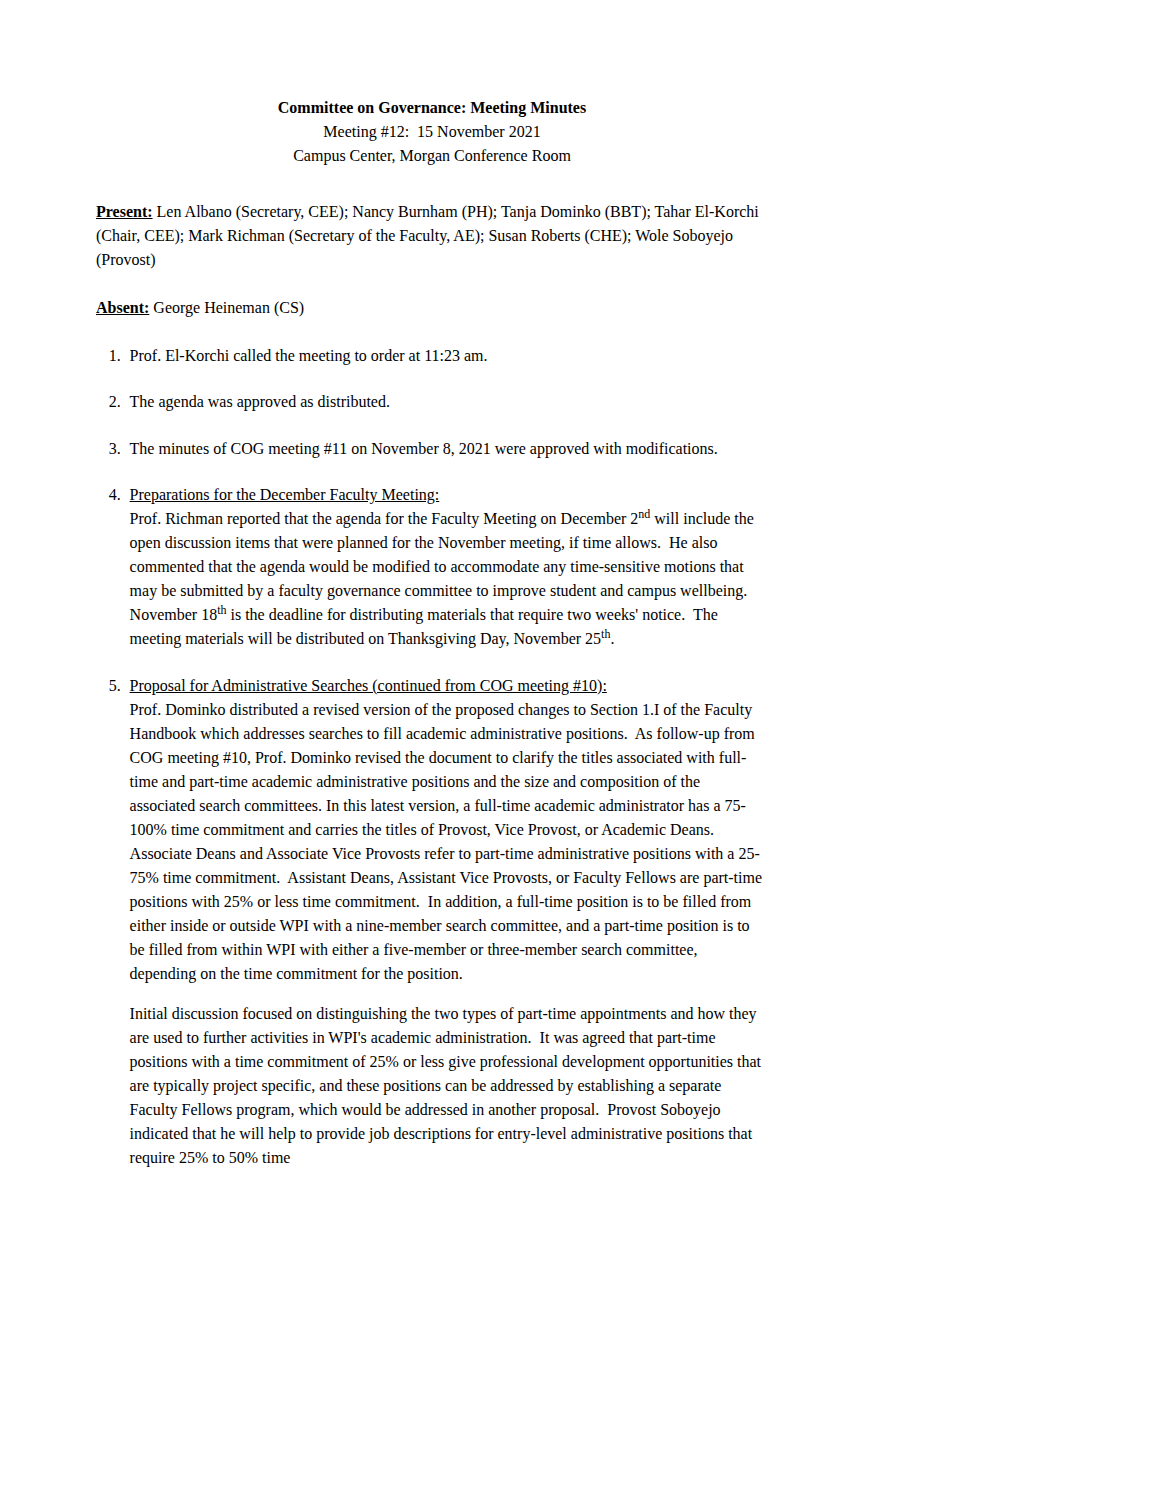Committee on Governance: Meeting Minutes
Meeting #12: 15 November 2021
Campus Center, Morgan Conference Room
Present: Len Albano (Secretary, CEE); Nancy Burnham (PH); Tanja Dominko (BBT); Tahar El-Korchi (Chair, CEE); Mark Richman (Secretary of the Faculty, AE); Susan Roberts (CHE); Wole Soboyejo (Provost)
Absent: George Heineman (CS)
Prof. El-Korchi called the meeting to order at 11:23 am.
The agenda was approved as distributed.
The minutes of COG meeting #11 on November 8, 2021 were approved with modifications.
Preparations for the December Faculty Meeting:
Prof. Richman reported that the agenda for the Faculty Meeting on December 2nd will include the open discussion items that were planned for the November meeting, if time allows. He also commented that the agenda would be modified to accommodate any time-sensitive motions that may be submitted by a faculty governance committee to improve student and campus wellbeing. November 18th is the deadline for distributing materials that require two weeks' notice. The meeting materials will be distributed on Thanksgiving Day, November 25th.
Proposal for Administrative Searches (continued from COG meeting #10):
Prof. Dominko distributed a revised version of the proposed changes to Section 1.I of the Faculty Handbook which addresses searches to fill academic administrative positions. As follow-up from COG meeting #10, Prof. Dominko revised the document to clarify the titles associated with full-time and part-time academic administrative positions and the size and composition of the associated search committees. In this latest version, a full-time academic administrator has a 75-100% time commitment and carries the titles of Provost, Vice Provost, or Academic Deans. Associate Deans and Associate Vice Provosts refer to part-time administrative positions with a 25-75% time commitment. Assistant Deans, Assistant Vice Provosts, or Faculty Fellows are part-time positions with 25% or less time commitment. In addition, a full-time position is to be filled from either inside or outside WPI with a nine-member search committee, and a part-time position is to be filled from within WPI with either a five-member or three-member search committee, depending on the time commitment for the position.
Initial discussion focused on distinguishing the two types of part-time appointments and how they are used to further activities in WPI's academic administration. It was agreed that part-time positions with a time commitment of 25% or less give professional development opportunities that are typically project specific, and these positions can be addressed by establishing a separate Faculty Fellows program, which would be addressed in another proposal. Provost Soboyejo indicated that he will help to provide job descriptions for entry-level administrative positions that require 25% to 50% time